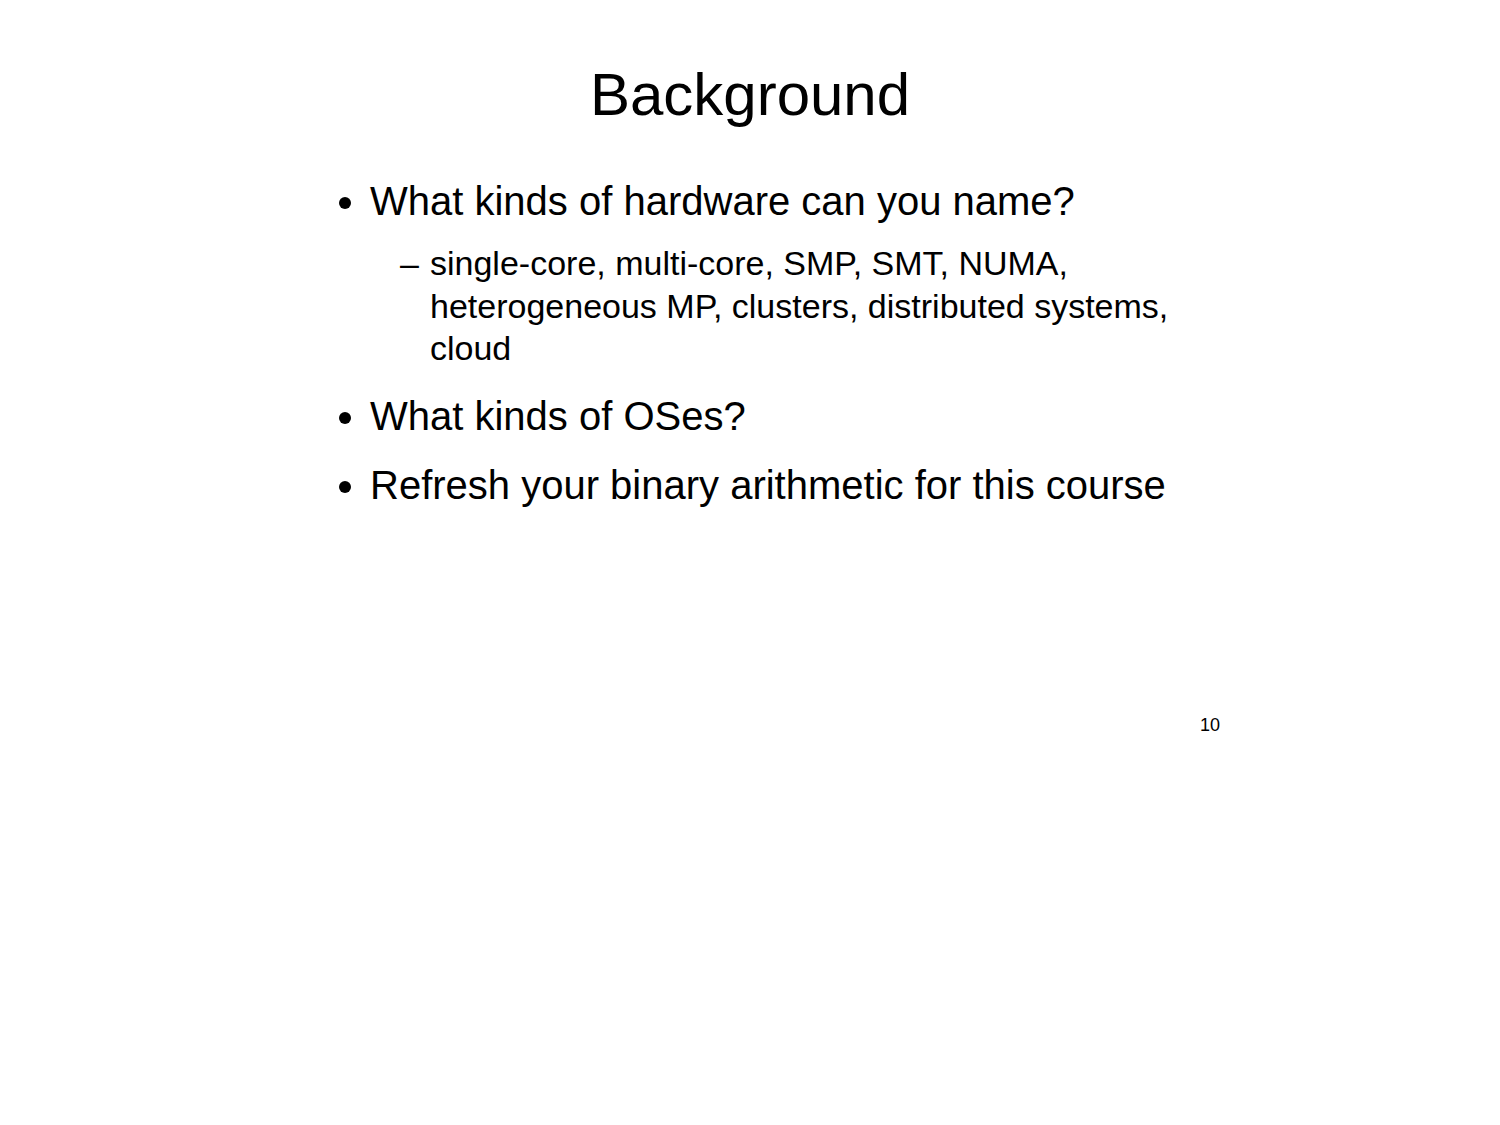Background
What kinds of hardware can you name?
single-core, multi-core, SMP, SMT, NUMA, heterogeneous MP, clusters, distributed systems, cloud
What kinds of OSes?
Refresh your binary arithmetic for this course
10